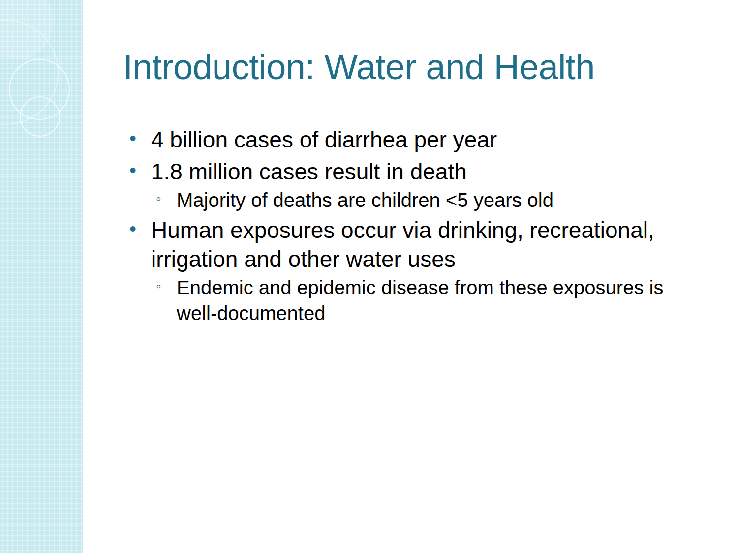Introduction: Water and Health
4 billion cases of diarrhea per year
1.8 million cases result in death
Majority of deaths are children <5 years old
Human exposures occur via drinking, recreational, irrigation and other water uses
Endemic and epidemic disease from these exposures is well-documented